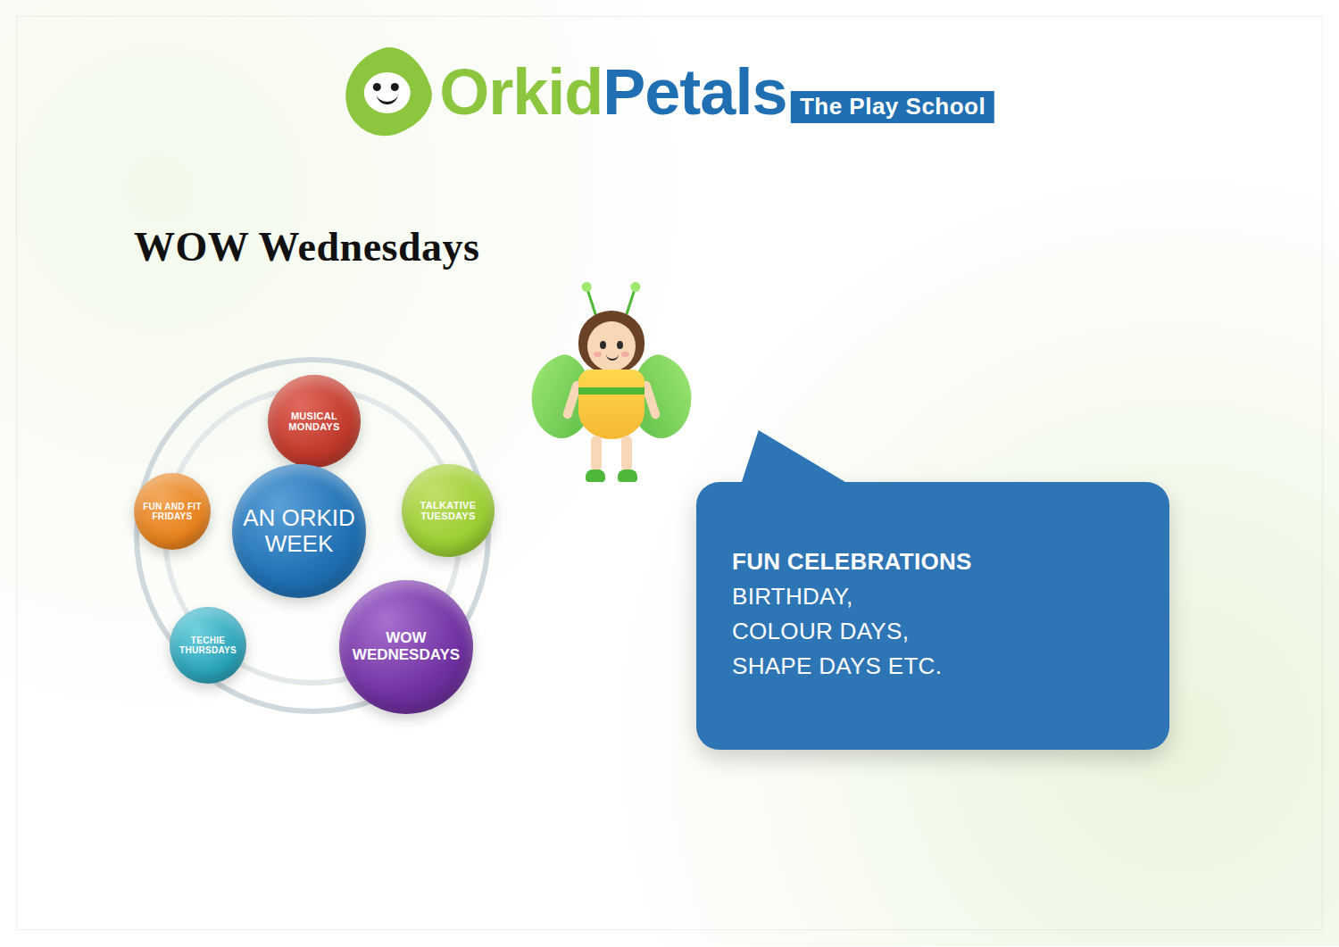Orkid Petals The Play School
WOW Wednesdays
AN ORKID WEEK
MUSICAL
MONDAYS
TALKATIVE
TUESDAYS
WOW
WEDNESDAYS
TECHIE
THURSDAYS
FUN AND FIT
FRIDAYS
FUN CELEBRATIONS
BIRTHDAY,
COLOUR DAYS,
SHAPE DAYS ETC.